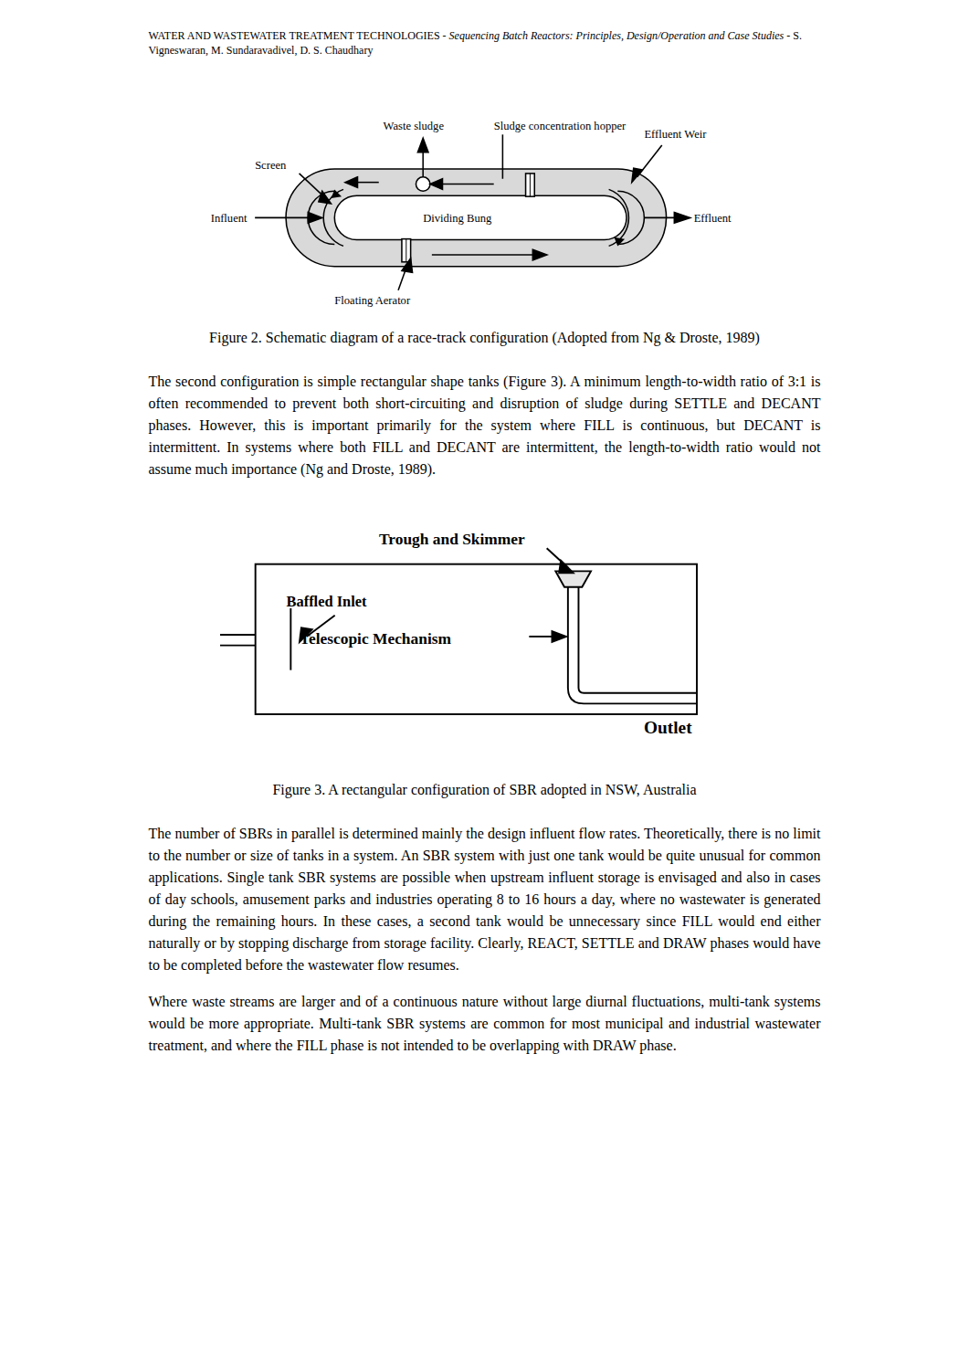WATER AND WASTEWATER TREATMENT TECHNOLOGIES - Sequencing Batch Reactors: Principles, Design/Operation and Case Studies - S. Vigneswaran, M. Sundaravadivel, D. S. Chaudhary
Influent Screen Dividing Bung Waste sludge Sludge concentration hopper Floating Aerator Effluent Weir Effluent
Figure 2. Schematic diagram of a race-track configuration (Adopted from Ng & Droste, 1989)
The second configuration is simple rectangular shape tanks (Figure 3). A minimum length-to-width ratio of 3:1 is often recommended to prevent both short-circuiting and disruption of sludge during SETTLE and DECANT phases. However, this is important primarily for the system where FILL is continuous, but DECANT is intermittent. In systems where both FILL and DECANT are intermittent, the length-to-width ratio would not assume much importance (Ng and Droste, 1989).
Baffled Inlet Trough and Skimmer Telescopic Mechanism Outlet
Figure 3. A rectangular configuration of SBR adopted in NSW, Australia
The number of SBRs in parallel is determined mainly the design influent flow rates. Theoretically, there is no limit to the number or size of tanks in a system. An SBR system with just one tank would be quite unusual for common applications. Single tank SBR systems are possible when upstream influent storage is envisaged and also in cases of day schools, amusement parks and industries operating 8 to 16 hours a day, where no wastewater is generated during the remaining hours. In these cases, a second tank would be unnecessary since FILL would end either naturally or by stopping discharge from storage facility. Clearly, REACT, SETTLE and DRAW phases would have to be completed before the wastewater flow resumes.
Where waste streams are larger and of a continuous nature without large diurnal fluctuations, multi-tank systems would be more appropriate. Multi-tank SBR systems are common for most municipal and industrial wastewater treatment, and where the FILL phase is not intended to be overlapping with DRAW phase.